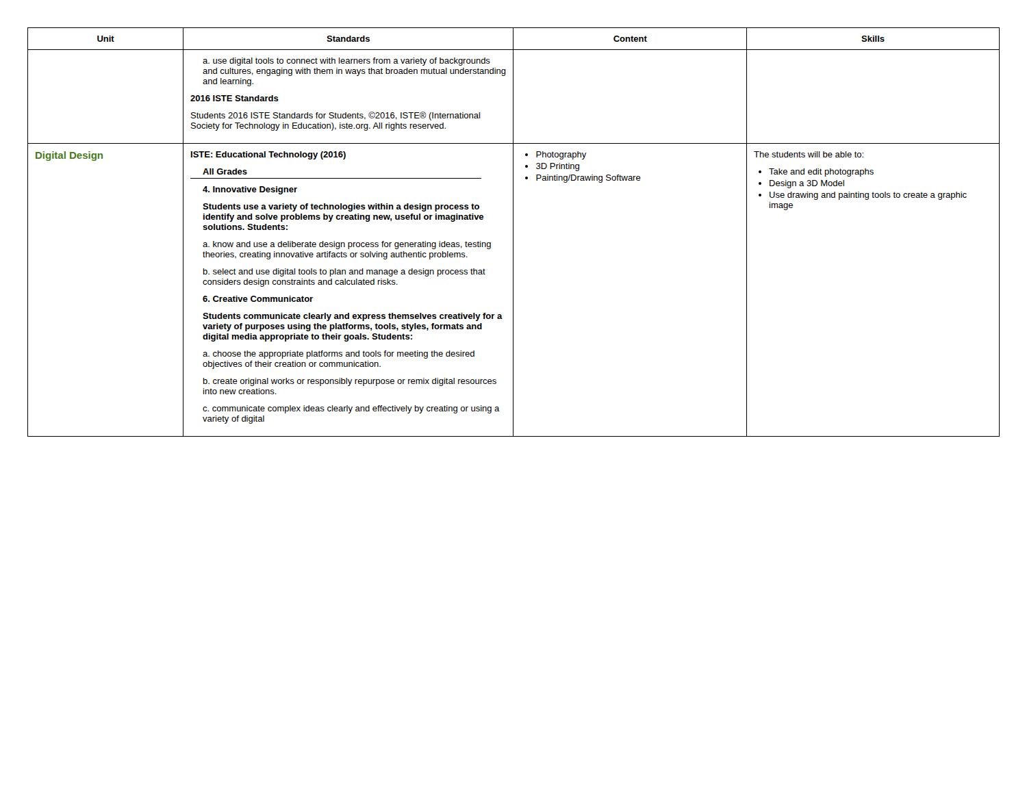| Unit | Standards | Content | Skills |
| --- | --- | --- | --- |
| | a. use digital tools to connect with learners from a variety of backgrounds and cultures, engaging with them in ways that broaden mutual understanding and learning. 2016 ISTE Standards Students 2016 ISTE Standards for Students, ©2016, ISTE® (International Society for Technology in Education), iste.org. All rights reserved. | | |
| Digital Design | ISTE: Educational Technology (2016) All Grades 4. Innovative Designer Students use a variety of technologies within a design process to identify and solve problems by creating new, useful or imaginative solutions. Students: a. know and use a deliberate design process for generating ideas, testing theories, creating innovative artifacts or solving authentic problems. b. select and use digital tools to plan and manage a design process that considers design constraints and calculated risks. 6. Creative Communicator Students communicate clearly and express themselves creatively for a variety of purposes using the platforms, tools, styles, formats and digital media appropriate to their goals. Students: a. choose the appropriate platforms and tools for meeting the desired objectives of their creation or communication. b. create original works or responsibly repurpose or remix digital resources into new creations. c. communicate complex ideas clearly and effectively by creating or using a variety of digital | Photography 3D Printing Painting/Drawing Software | The students will be able to: Take and edit photographs Design a 3D Model Use drawing and painting tools to create a graphic image |